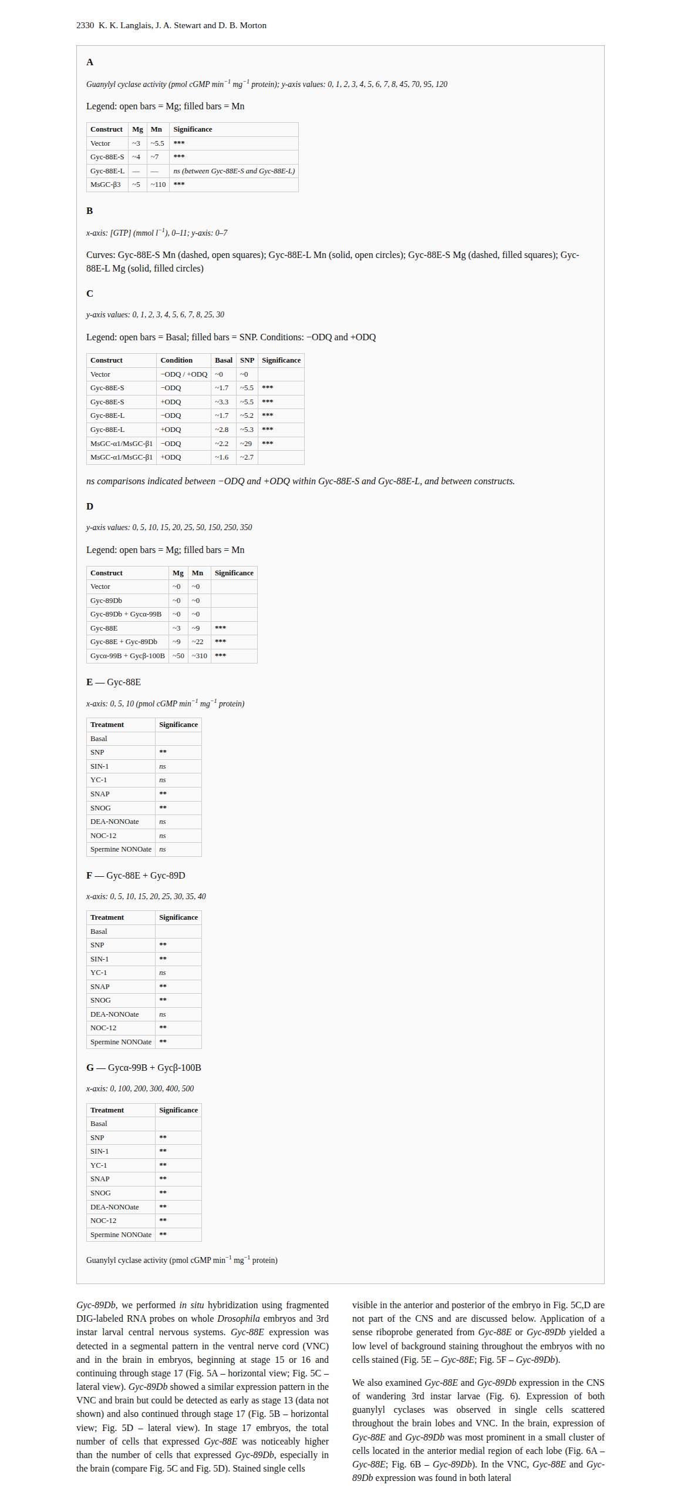2330 K. K. Langlais, J. A. Stewart and D. B. Morton
A
Guanylyl cyclase activity (pmol cGMP min−1 mg−1 protein); y-axis values: 0, 1, 2, 3, 4, 5, 6, 7, 8, 45, 70, 95, 120
Legend: open bars = Mg; filled bars = Mn
| Construct | Mg | Mn | Significance |
| --- | --- | --- | --- |
| Vector | ~3 | ~5.5 | *** |
| Gyc-88E-S | ~4 | ~7 | *** |
| Gyc-88E-L | — | — | ns (between Gyc-88E-S and Gyc-88E-L) |
| MsGC-β3 | ~5 | ~110 | *** |
B
x-axis: [GTP] (mmol l−1), 0–11; y-axis: 0–7
Curves: Gyc-88E-S Mn (dashed, open squares); Gyc-88E-L Mn (solid, open circles); Gyc-88E-S Mg (dashed, filled squares); Gyc-88E-L Mg (solid, filled circles)
C
y-axis values: 0, 1, 2, 3, 4, 5, 6, 7, 8, 25, 30
Legend: open bars = Basal; filled bars = SNP. Conditions: −ODQ and +ODQ
| Construct | Condition | Basal | SNP | Significance |
| --- | --- | --- | --- | --- |
| Vector | −ODQ / +ODQ | ~0 | ~0 | |
| Gyc-88E-S | −ODQ | ~1.7 | ~5.5 | *** |
| Gyc-88E-S | +ODQ | ~3.3 | ~5.5 | *** |
| Gyc-88E-L | −ODQ | ~1.7 | ~5.2 | *** |
| Gyc-88E-L | +ODQ | ~2.8 | ~5.3 | *** |
| MsGC-α1/MsGC-β1 | −ODQ | ~2.2 | ~29 | *** |
| MsGC-α1/MsGC-β1 | +ODQ | ~1.6 | ~2.7 | |
ns comparisons indicated between −ODQ and +ODQ within Gyc-88E-S and Gyc-88E-L, and between constructs.
D
y-axis values: 0, 5, 10, 15, 20, 25, 50, 150, 250, 350
Legend: open bars = Mg; filled bars = Mn
| Construct | Mg | Mn | Significance |
| --- | --- | --- | --- |
| Vector | ~0 | ~0 | |
| Gyc-89Db | ~0 | ~0 | |
| Gyc-89Db + Gycα-99B | ~0 | ~0 | |
| Gyc-88E | ~3 | ~9 | *** |
| Gyc-88E + Gyc-89Db | ~9 | ~22 | *** |
| Gycα-99B + Gycβ-100B | ~50 | ~310 | *** |
E — Gyc-88E
x-axis: 0, 5, 10 (pmol cGMP min−1 mg−1 protein)
| Treatment | Significance |
| --- | --- |
| Basal | |
| SNP | ** |
| SIN-1 | ns |
| YC-1 | ns |
| SNAP | ** |
| SNOG | ** |
| DEA-NONOate | ns |
| NOC-12 | ns |
| Spermine NONOate | ns |
F — Gyc-88E + Gyc-89D
x-axis: 0, 5, 10, 15, 20, 25, 30, 35, 40
| Treatment | Significance |
| --- | --- |
| Basal | |
| SNP | ** |
| SIN-1 | ** |
| YC-1 | ns |
| SNAP | ** |
| SNOG | ** |
| DEA-NONOate | ns |
| NOC-12 | ** |
| Spermine NONOate | ** |
G — Gycα-99B + Gycβ-100B
x-axis: 0, 100, 200, 300, 400, 500
| Treatment | Significance |
| --- | --- |
| Basal | |
| SNP | ** |
| SIN-1 | ** |
| YC-1 | ** |
| SNAP | ** |
| SNOG | ** |
| DEA-NONOate | ** |
| NOC-12 | ** |
| Spermine NONOate | ** |
Guanylyl cyclase activity (pmol cGMP min−1 mg−1 protein)
Gyc-89Db, we performed in situ hybridization using fragmented DIG-labeled RNA probes on whole Drosophila embryos and 3rd instar larval central nervous systems. Gyc-88E expression was detected in a segmental pattern in the ventral nerve cord (VNC) and in the brain in embryos, beginning at stage 15 or 16 and continuing through stage 17 (Fig. 5A – horizontal view; Fig. 5C – lateral view). Gyc-89Db showed a similar expression pattern in the VNC and brain but could be detected as early as stage 13 (data not shown) and also continued through stage 17 (Fig. 5B – horizontal view; Fig. 5D – lateral view). In stage 17 embryos, the total number of cells that expressed Gyc-88E was noticeably higher than the number of cells that expressed Gyc-89Db, especially in the brain (compare Fig. 5C and Fig. 5D). Stained single cells
visible in the anterior and posterior of the embryo in Fig. 5C,D are not part of the CNS and are discussed below. Application of a sense riboprobe generated from Gyc-88E or Gyc-89Db yielded a low level of background staining throughout the embryos with no cells stained (Fig. 5E – Gyc-88E; Fig. 5F – Gyc-89Db).
We also examined Gyc-88E and Gyc-89Db expression in the CNS of wandering 3rd instar larvae (Fig. 6). Expression of both guanylyl cyclases was observed in single cells scattered throughout the brain lobes and VNC. In the brain, expression of Gyc-88E and Gyc-89Db was most prominent in a small cluster of cells located in the anterior medial region of each lobe (Fig. 6A – Gyc-88E; Fig. 6B – Gyc-89Db). In the VNC, Gyc-88E and Gyc-89Db expression was found in both lateral